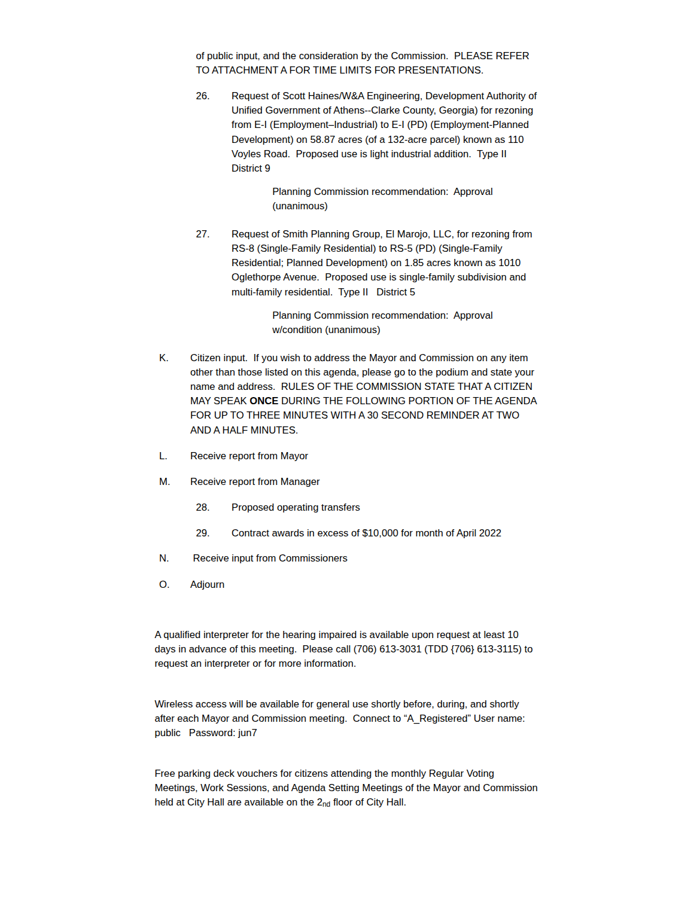of public input, and the consideration by the Commission. PLEASE REFER TO ATTACHMENT A FOR TIME LIMITS FOR PRESENTATIONS.
26.
Request of Scott Haines/W&A Engineering, Development Authority of Unified Government of Athens--Clarke County, Georgia) for rezoning from E-I (Employment–Industrial) to E-I (PD) (Employment-Planned Development) on 58.87 acres (of a 132-acre parcel) known as 110 Voyles Road. Proposed use is light industrial addition. Type II District 9
Planning Commission recommendation: Approval (unanimous)
27.
Request of Smith Planning Group, El Marojo, LLC, for rezoning from RS-8 (Single-Family Residential) to RS-5 (PD) (Single-Family Residential; Planned Development) on 1.85 acres known as 1010 Oglethorpe Avenue. Proposed use is single-family subdivision and multi-family residential. Type II District 5
Planning Commission recommendation: Approval w/condition (unanimous)
K.
Citizen input. If you wish to address the Mayor and Commission on any item other than those listed on this agenda, please go to the podium and state your name and address. RULES OF THE COMMISSION STATE THAT A CITIZEN MAY SPEAK ONCE DURING THE FOLLOWING PORTION OF THE AGENDA FOR UP TO THREE MINUTES WITH A 30 SECOND REMINDER AT TWO AND A HALF MINUTES.
L.
Receive report from Mayor
M.
Receive report from Manager
28.
Proposed operating transfers
29.
Contract awards in excess of $10,000 for month of April 2022
N.
Receive input from Commissioners
O.
Adjourn
A qualified interpreter for the hearing impaired is available upon request at least 10 days in advance of this meeting. Please call (706) 613-3031 (TDD {706} 613-3115) to request an interpreter or for more information.
Wireless access will be available for general use shortly before, during, and shortly after each Mayor and Commission meeting. Connect to “A_Registered” User name: public Password: jun7
Free parking deck vouchers for citizens attending the monthly Regular Voting Meetings, Work Sessions, and Agenda Setting Meetings of the Mayor and Commission held at City Hall are available on the 2nd floor of City Hall.